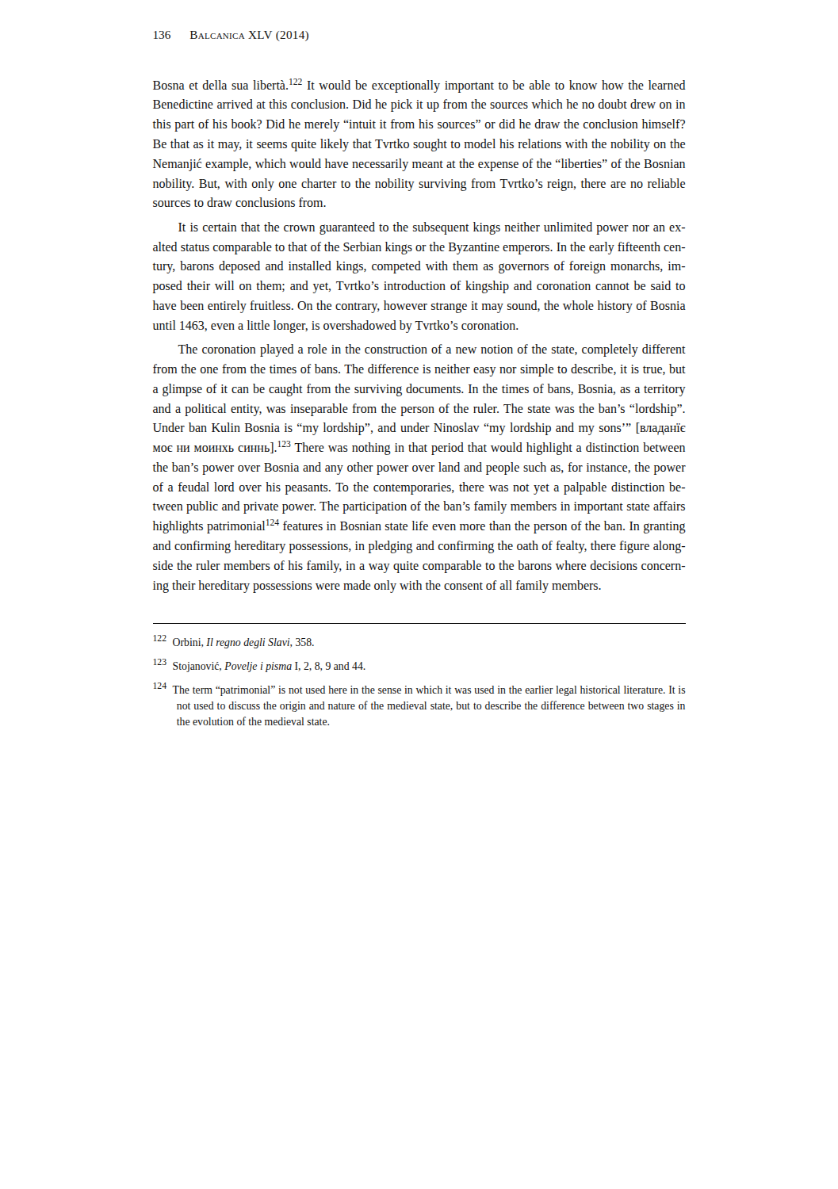136 Balcanica XLV (2014)
Bosna et della sua libertà.122 It would be exceptionally important to be able to know how the learned Benedictine arrived at this conclusion. Did he pick it up from the sources which he no doubt drew on in this part of his book? Did he merely “intuit it from his sources” or did he draw the conclusion himself? Be that as it may, it seems quite likely that Tvrtko sought to model his relations with the nobility on the Nemanjić example, which would have necessarily meant at the expense of the “liberties” of the Bosnian nobility. But, with only one charter to the nobility surviving from Tvrtko’s reign, there are no reliable sources to draw conclusions from.
It is certain that the crown guaranteed to the subsequent kings neither unlimited power nor an exalted status comparable to that of the Serbian kings or the Byzantine emperors. In the early fifteenth century, barons deposed and installed kings, competed with them as governors of foreign monarchs, imposed their will on them; and yet, Tvrtko’s introduction of kingship and coronation cannot be said to have been entirely fruitless. On the contrary, however strange it may sound, the whole history of Bosnia until 1463, even a little longer, is overshadowed by Tvrtko’s coronation.
The coronation played a role in the construction of a new notion of the state, completely different from the one from the times of bans. The difference is neither easy nor simple to describe, it is true, but a glimpse of it can be caught from the surviving documents. In the times of bans, Bosnia, as a territory and a political entity, was inseparable from the person of the ruler. The state was the ban’s “lordship”. Under ban Kulin Bosnia is “my lordship”, and under Ninoslav “my lordship and my sons’” [владанїє моє ни моинхь синнь].123 There was nothing in that period that would highlight a distinction between the ban’s power over Bosnia and any other power over land and people such as, for instance, the power of a feudal lord over his peasants. To the contemporaries, there was not yet a palpable distinction between public and private power. The participation of the ban’s family members in important state affairs highlights patrimonial124 features in Bosnian state life even more than the person of the ban. In granting and confirming hereditary possessions, in pledging and confirming the oath of fealty, there figure alongside the ruler members of his family, in a way quite comparable to the barons where decisions concerning their hereditary possessions were made only with the consent of all family members.
122 Orbini, Il regno degli Slavi, 358.
123 Stojanović, Povelje i pisma I, 2, 8, 9 and 44.
124 The term “patrimonial” is not used here in the sense in which it was used in the earlier legal historical literature. It is not used to discuss the origin and nature of the medieval state, but to describe the difference between two stages in the evolution of the medieval state.